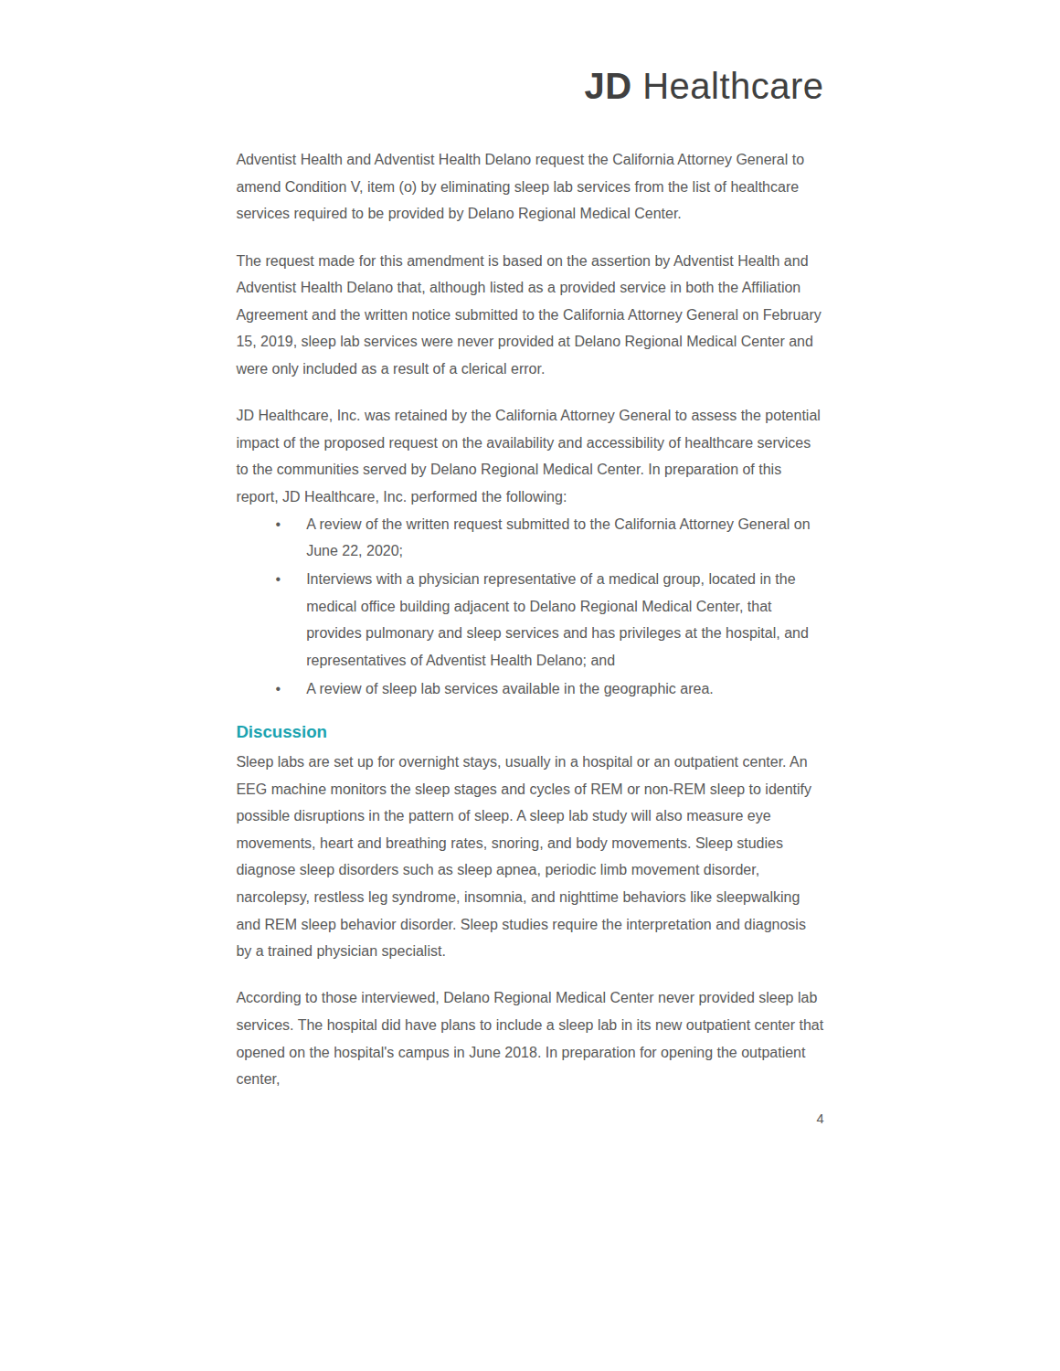JD Healthcare
Adventist Health and Adventist Health Delano request the California Attorney General to amend Condition V, item (o) by eliminating sleep lab services from the list of healthcare services required to be provided by Delano Regional Medical Center.
The request made for this amendment is based on the assertion by Adventist Health and Adventist Health Delano that, although listed as a provided service in both the Affiliation Agreement and the written notice submitted to the California Attorney General on February 15, 2019, sleep lab services were never provided at Delano Regional Medical Center and were only included as a result of a clerical error.
JD Healthcare, Inc. was retained by the California Attorney General to assess the potential impact of the proposed request on the availability and accessibility of healthcare services to the communities served by Delano Regional Medical Center. In preparation of this report, JD Healthcare, Inc. performed the following:
A review of the written request submitted to the California Attorney General on June 22, 2020;
Interviews with a physician representative of a medical group, located in the medical office building adjacent to Delano Regional Medical Center, that provides pulmonary and sleep services and has privileges at the hospital, and representatives of Adventist Health Delano; and
A review of sleep lab services available in the geographic area.
Discussion
Sleep labs are set up for overnight stays, usually in a hospital or an outpatient center. An EEG machine monitors the sleep stages and cycles of REM or non-REM sleep to identify possible disruptions in the pattern of sleep. A sleep lab study will also measure eye movements, heart and breathing rates, snoring, and body movements. Sleep studies diagnose sleep disorders such as sleep apnea, periodic limb movement disorder, narcolepsy, restless leg syndrome, insomnia, and nighttime behaviors like sleepwalking and REM sleep behavior disorder. Sleep studies require the interpretation and diagnosis by a trained physician specialist.
According to those interviewed, Delano Regional Medical Center never provided sleep lab services. The hospital did have plans to include a sleep lab in its new outpatient center that opened on the hospital's campus in June 2018. In preparation for opening the outpatient center,
4